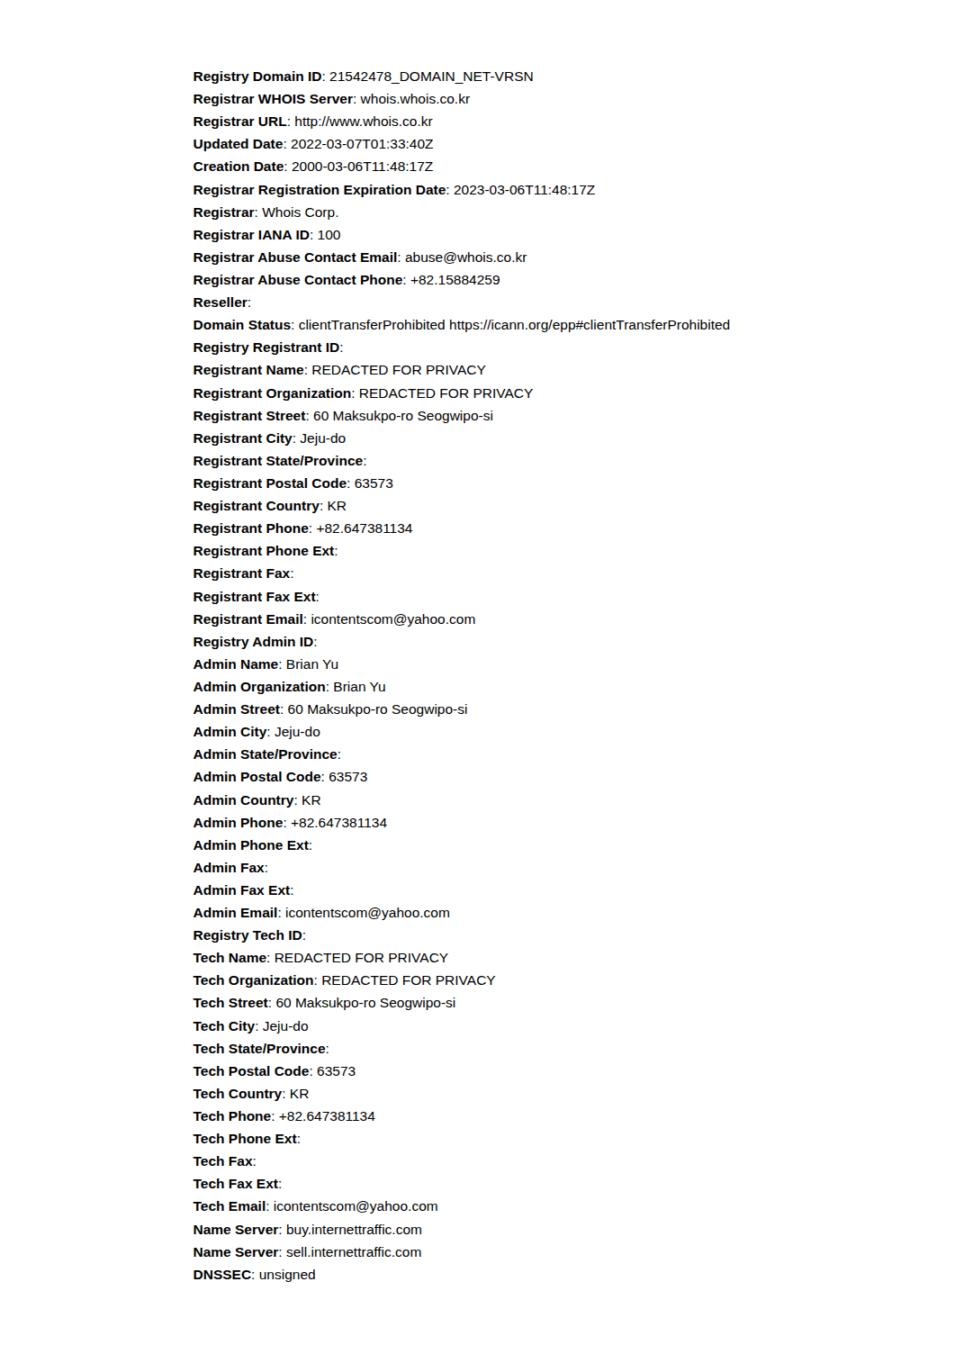Registry Domain ID: 21542478_DOMAIN_NET-VRSN
Registrar WHOIS Server: whois.whois.co.kr
Registrar URL: http://www.whois.co.kr
Updated Date: 2022-03-07T01:33:40Z
Creation Date: 2000-03-06T11:48:17Z
Registrar Registration Expiration Date: 2023-03-06T11:48:17Z
Registrar: Whois Corp.
Registrar IANA ID: 100
Registrar Abuse Contact Email: abuse@whois.co.kr
Registrar Abuse Contact Phone: +82.15884259
Reseller:
Domain Status: clientTransferProhibited https://icann.org/epp#clientTransferProhibited
Registry Registrant ID:
Registrant Name: REDACTED FOR PRIVACY
Registrant Organization: REDACTED FOR PRIVACY
Registrant Street: 60 Maksukpo-ro Seogwipo-si
Registrant City: Jeju-do
Registrant State/Province:
Registrant Postal Code: 63573
Registrant Country: KR
Registrant Phone: +82.647381134
Registrant Phone Ext:
Registrant Fax:
Registrant Fax Ext:
Registrant Email: icontentscom@yahoo.com
Registry Admin ID:
Admin Name: Brian Yu
Admin Organization: Brian Yu
Admin Street: 60 Maksukpo-ro Seogwipo-si
Admin City: Jeju-do
Admin State/Province:
Admin Postal Code: 63573
Admin Country: KR
Admin Phone: +82.647381134
Admin Phone Ext:
Admin Fax:
Admin Fax Ext:
Admin Email: icontentscom@yahoo.com
Registry Tech ID:
Tech Name: REDACTED FOR PRIVACY
Tech Organization: REDACTED FOR PRIVACY
Tech Street: 60 Maksukpo-ro Seogwipo-si
Tech City: Jeju-do
Tech State/Province:
Tech Postal Code: 63573
Tech Country: KR
Tech Phone: +82.647381134
Tech Phone Ext:
Tech Fax:
Tech Fax Ext:
Tech Email: icontentscom@yahoo.com
Name Server: buy.internettraffic.com
Name Server: sell.internettraffic.com
DNSSEC: unsigned